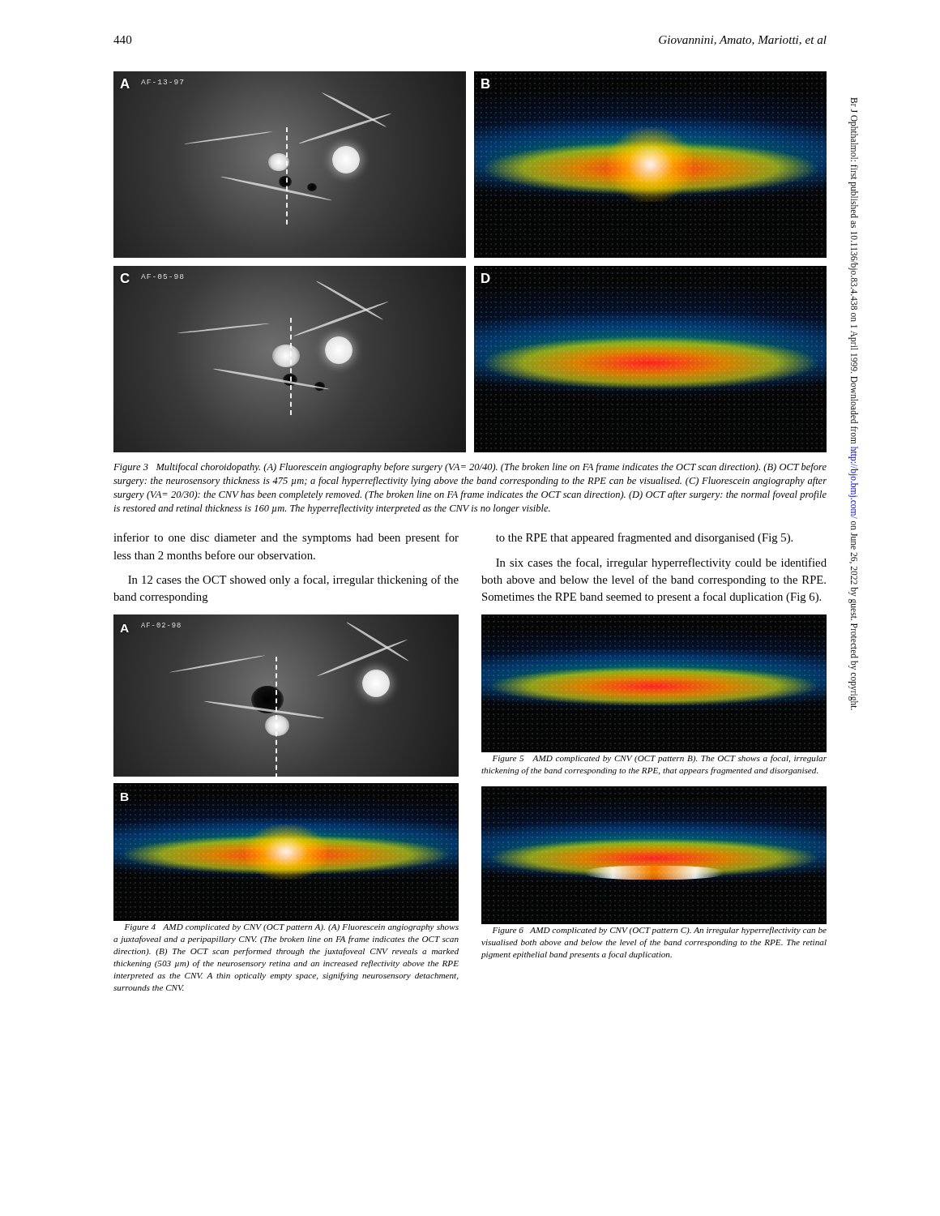440 Giovannini, Amato, Mariotti, et al
Br J Ophthalmol: first published as 10.1136/bjo.83.4.438 on 1 April 1999. Downloaded from http://bjo.bmj.com/ on June 26, 2022 by guest. Protected by copyright.
A AF-13-97
B
C AF-05-98
D
Figure 3 Multifocal choroidopathy. (A) Fluorescein angiography before surgery (VA= 20/40). (The broken line on FA frame indicates the OCT scan direction). (B) OCT before surgery: the neurosensory thickness is 475 µm; a focal hyperreflectivity lying above the band corresponding to the RPE can be visualised. (C) Fluorescein angiography after surgery (VA= 20/30): the CNV has been completely removed. (The broken line on FA frame indicates the OCT scan direction). (D) OCT after surgery: the normal foveal profile is restored and retinal thickness is 160 µm. The hyperreflectivity interpreted as the CNV is no longer visible.
inferior to one disc diameter and the symptoms had been present for less than 2 months before our observation.
In 12 cases the OCT showed only a focal, irregular thickening of the band corresponding
A AF-02-98
B
Figure 4 AMD complicated by CNV (OCT pattern A). (A) Fluorescein angiography shows a juxtafoveal and a peripapillary CNV. (The broken line on FA frame indicates the OCT scan direction). (B) The OCT scan performed through the juxtafoveal CNV reveals a marked thickening (503 µm) of the neurosensory retina and an increased reflectivity above the RPE interpreted as the CNV. A thin optically empty space, signifying neurosensory detachment, surrounds the CNV.
to the RPE that appeared fragmented and disorganised (Fig 5).
In six cases the focal, irregular hyperreflectivity could be identified both above and below the level of the band corresponding to the RPE. Sometimes the RPE band seemed to present a focal duplication (Fig 6).
Figure 5 AMD complicated by CNV (OCT pattern B). The OCT shows a focal, irregular thickening of the band corresponding to the RPE, that appears fragmented and disorganised.
Figure 6 AMD complicated by CNV (OCT pattern C). An irregular hyperreflectivity can be visualised both above and below the level of the band corresponding to the RPE. The retinal pigment epithelial band presents a focal duplication.